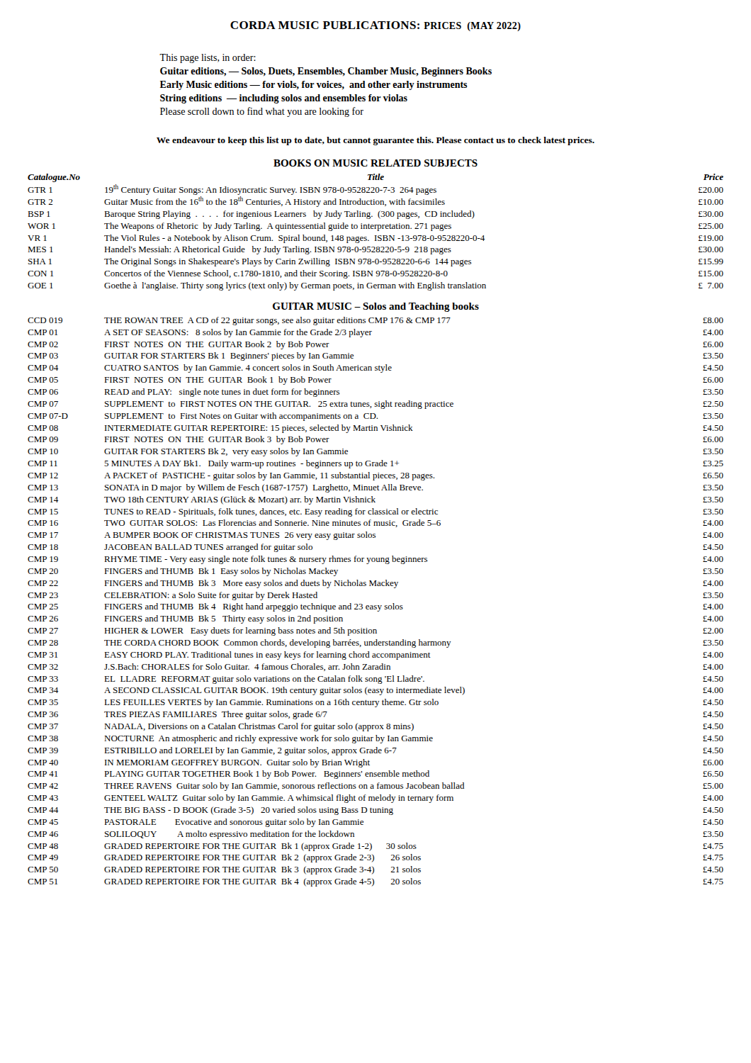CORDA MUSIC PUBLICATIONS: PRICES (MAY 2022)
This page lists, in order:
Guitar editions, — Solos, Duets, Ensembles, Chamber Music, Beginners Books
Early Music editions — for viols, for voices, and other early instruments
String editions — including solos and ensembles for violas
Please scroll down to find what you are looking for
We endeavour to keep this list up to date, but cannot guarantee this. Please contact us to check latest prices.
BOOKS ON MUSIC RELATED SUBJECTS
| Catalogue.No | Title | Price |
| --- | --- | --- |
| GTR 1 | 19 th Century Guitar Songs: An Idiosyncratic Survey. ISBN 978-0-9528220-7-3 264 pages | £20.00 |
| GTR 2 | Guitar Music from the 16 th to the 18 th Centuries, A History and Introduction, with facsimiles | £10.00 |
| BSP 1 | Baroque String Playing . . . . for ingenious Learners by Judy Tarling. (300 pages, CD included) | £30.00 |
| WOR 1 | The Weapons of Rhetoric by Judy Tarling. A quintessential guide to interpretation. 271 pages | £25.00 |
| VR 1 | The Viol Rules - a Notebook by Alison Crum. Spiral bound, 148 pages. ISBN -13-978-0-9528220-0-4 | £19.00 |
| MES 1 | Handel's Messiah: A Rhetorical Guide by Judy Tarling. ISBN 978-0-9528220-5-9 218 pages | £30.00 |
| SHA 1 | The Original Songs in Shakespeare's Plays by Carin Zwilling ISBN 978-0-9528220-6-6 144 pages | £15.99 |
| CON 1 | Concertos of the Viennese School, c.1780-1810, and their Scoring. ISBN 978-0-9528220-8-0 | £15.00 |
| GOE 1 | Goethe à l'anglaise. Thirty song lyrics (text only) by German poets, in German with English translation | £ 7.00 |
GUITAR MUSIC – Solos and Teaching books
| CCD 019 | THE ROWAN TREE A CD of 22 guitar songs, see also guitar editions CMP 176 & CMP 177 | £8.00 |
| CMP 01 | A SET OF SEASONS: 8 solos by Ian Gammie for the Grade 2/3 player | £4.00 |
| CMP 02 | FIRST NOTES ON THE GUITAR Book 2 by Bob Power | £6.00 |
| CMP 03 | GUITAR FOR STARTERS Bk 1 Beginners' pieces by Ian Gammie | £3.50 |
| CMP 04 | CUATRO SANTOS by Ian Gammie. 4 concert solos in South American style | £4.50 |
| CMP 05 | FIRST NOTES ON THE GUITAR Book 1 by Bob Power | £6.00 |
| CMP 06 | READ and PLAY: single note tunes in duet form for beginners | £3.50 |
| CMP 07 | SUPPLEMENT to FIRST NOTES ON THE GUITAR. 25 extra tunes, sight reading practice | £2.50 |
| CMP 07-D | SUPPLEMENT to First Notes on Guitar with accompaniments on a CD. | £3.50 |
| CMP 08 | INTERMEDIATE GUITAR REPERTOIRE: 15 pieces, selected by Martin Vishnick | £4.50 |
| CMP 09 | FIRST NOTES ON THE GUITAR Book 3 by Bob Power | £6.00 |
| CMP 10 | GUITAR FOR STARTERS Bk 2, very easy solos by Ian Gammie | £3.50 |
| CMP 11 | 5 MINUTES A DAY Bk1. Daily warm-up routines - beginners up to Grade 1+ | £3.25 |
| CMP 12 | A PACKET of PASTICHE - guitar solos by Ian Gammie, 11 substantial pieces, 28 pages. | £6.50 |
| CMP 13 | SONATA in D major by Willem de Fesch (1687-1757) Larghetto, Minuet Alla Breve. | £3.50 |
| CMP 14 | TWO 18th CENTURY ARIAS (Glück & Mozart) arr. by Martin Vishnick | £3.50 |
| CMP 15 | TUNES to READ - Spirituals, folk tunes, dances, etc. Easy reading for classical or electric | £3.50 |
| CMP 16 | TWO GUITAR SOLOS: Las Florencias and Sonnerie. Nine minutes of music, Grade 5–6 | £4.00 |
| CMP 17 | A BUMPER BOOK OF CHRISTMAS TUNES 26 very easy guitar solos | £4.00 |
| CMP 18 | JACOBEAN BALLAD TUNES arranged for guitar solo | £4.50 |
| CMP 19 | RHYME TIME - Very easy single note folk tunes & nursery rhmes for young beginners | £4.00 |
| CMP 20 | FINGERS and THUMB Bk 1 Easy solos by Nicholas Mackey | £3.50 |
| CMP 22 | FINGERS and THUMB Bk 3 More easy solos and duets by Nicholas Mackey | £4.00 |
| CMP 23 | CELEBRATION: a Solo Suite for guitar by Derek Hasted | £3.50 |
| CMP 25 | FINGERS and THUMB Bk 4 Right hand arpeggio technique and 23 easy solos | £4.00 |
| CMP 26 | FINGERS and THUMB Bk 5 Thirty easy solos in 2nd position | £4.00 |
| CMP 27 | HIGHER & LOWER Easy duets for learning bass notes and 5th position | £2.00 |
| CMP 28 | THE CORDA CHORD BOOK Common chords, developing barrées, understanding harmony | £3.50 |
| CMP 31 | EASY CHORD PLAY. Traditional tunes in easy keys for learning chord accompaniment | £4.00 |
| CMP 32 | J.S.Bach: CHORALES for Solo Guitar. 4 famous Chorales, arr. John Zaradin | £4.00 |
| CMP 33 | EL LLADRE REFORMAT guitar solo variations on the Catalan folk song 'El Lladre'. | £4.50 |
| CMP 34 | A SECOND CLASSICAL GUITAR BOOK. 19th century guitar solos (easy to intermediate level) | £4.00 |
| CMP 35 | LES FEUILLES VERTES by Ian Gammie. Ruminations on a 16th century theme. Gtr solo | £4.50 |
| CMP 36 | TRES PIEZAS FAMILIARES Three guitar solos, grade 6/7 | £4.50 |
| CMP 37 | NADALA, Diversions on a Catalan Christmas Carol for guitar solo (approx 8 mins) | £4.50 |
| CMP 38 | NOCTURNE An atmospheric and richly expressive work for solo guitar by Ian Gammie | £4.50 |
| CMP 39 | ESTRIBILLO and LORELEI by Ian Gammie, 2 guitar solos, approx Grade 6-7 | £4.50 |
| CMP 40 | IN MEMORIAM GEOFFREY BURGON. Guitar solo by Brian Wright | £6.00 |
| CMP 41 | PLAYING GUITAR TOGETHER Book 1 by Bob Power. Beginners' ensemble method | £6.50 |
| CMP 42 | THREE RAVENS Guitar solo by Ian Gammie, sonorous reflections on a famous Jacobean ballad | £5.00 |
| CMP 43 | GENTEEL WALTZ Guitar solo by Ian Gammie. A whimsical flight of melody in ternary form | £4.00 |
| CMP 44 | THE BIG BASS - D BOOK (Grade 3-5) 20 varied solos using Bass D tuning | £4.50 |
| CMP 45 | PASTORALE Evocative and sonorous guitar solo by Ian Gammie | £4.50 |
| CMP 46 | SOLILOQUY A molto espressivo meditation for the lockdown | £3.50 |
| CMP 48 | GRADED REPERTOIRE FOR THE GUITAR Bk 1 (approx Grade 1-2) 30 solos | £4.75 |
| CMP 49 | GRADED REPERTOIRE FOR THE GUITAR Bk 2 (approx Grade 2-3) 26 solos | £4.75 |
| CMP 50 | GRADED REPERTOIRE FOR THE GUITAR Bk 3 (approx Grade 3-4) 21 solos | £4.50 |
| CMP 51 | GRADED REPERTOIRE FOR THE GUITAR Bk 4 (approx Grade 4-5) 20 solos | £4.75 |